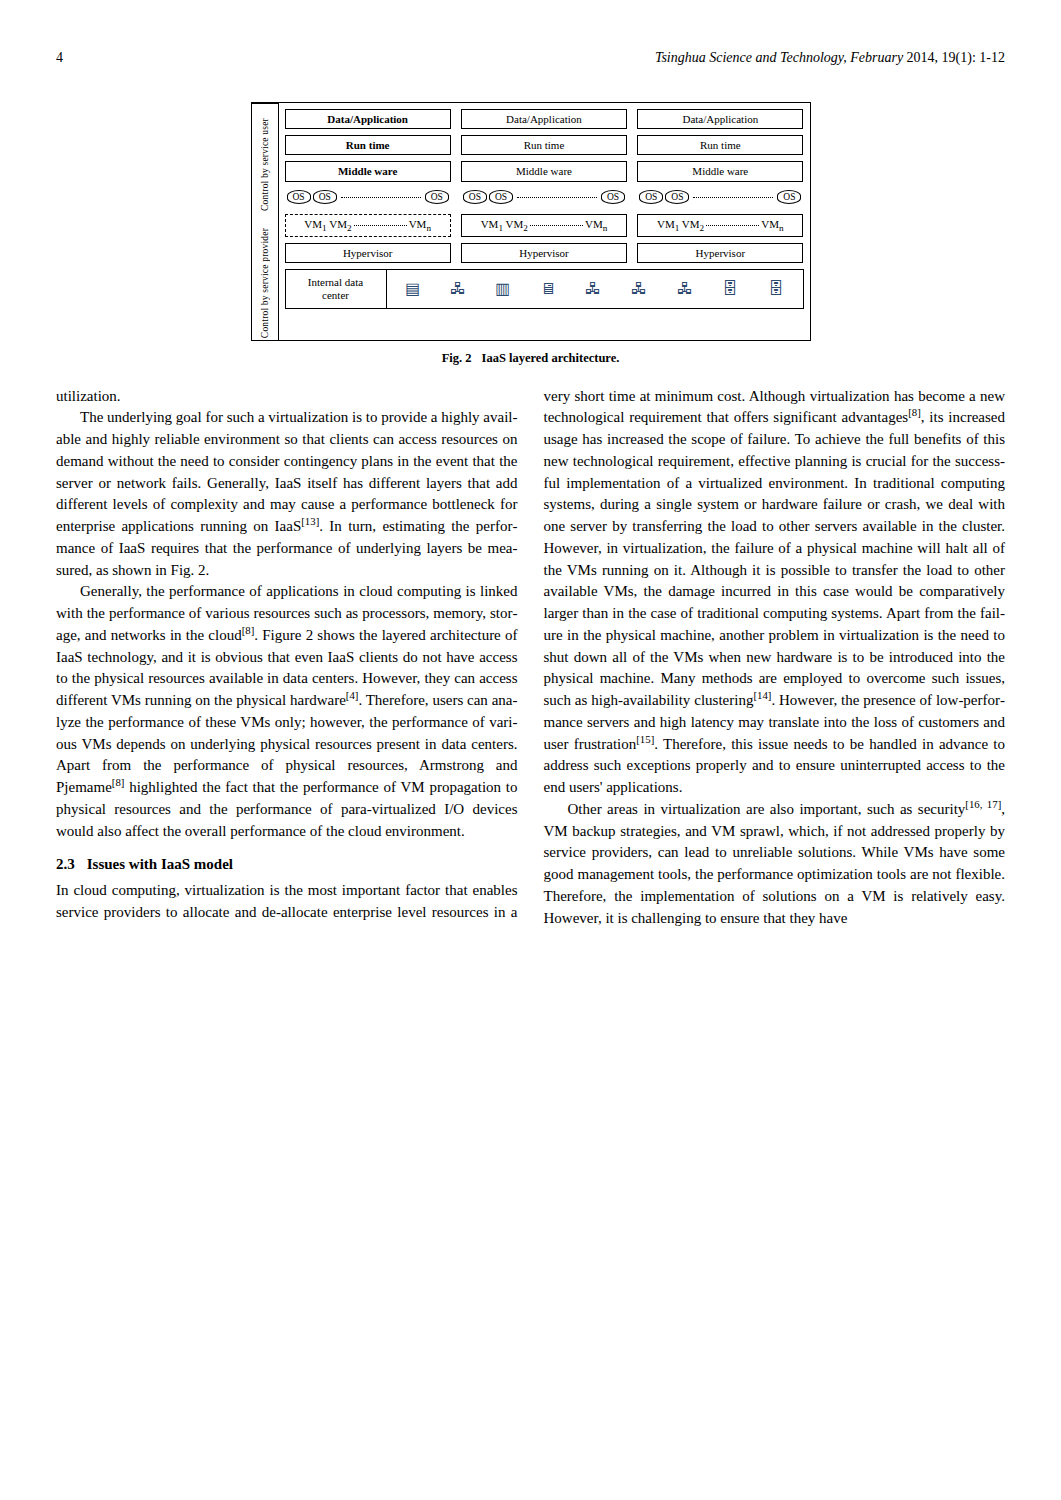4
Tsinghua Science and Technology, February 2014, 19(1): 1-12
Control by service user
Control by service provider
Data/Application
Data/Application
Data/Application
Run time
Run time
Run time
Middle ware
Middle ware
Middle ware
OS OS OS
OS OS OS
OS OS OS
VM1 VM2 VMn
VM1 VM2 VMn
VM1 VM2 VMn
Hypervisor
Hypervisor
Hypervisor
Internal data
center
▤🖧▥🖥🖧🖧🖧🗄🗄
Fig. 2 IaaS layered architecture.
utilization.
The underlying goal for such a virtualization is to provide a highly available and highly reliable environment so that clients can access resources on demand without the need to consider contingency plans in the event that the server or network fails. Generally, IaaS itself has different layers that add different levels of complexity and may cause a performance bottleneck for enterprise applications running on IaaS[13]. In turn, estimating the performance of IaaS requires that the performance of underlying layers be measured, as shown in Fig. 2.
Generally, the performance of applications in cloud computing is linked with the performance of various resources such as processors, memory, storage, and networks in the cloud[8]. Figure 2 shows the layered architecture of IaaS technology, and it is obvious that even IaaS clients do not have access to the physical resources available in data centers. However, they can access different VMs running on the physical hardware[4]. Therefore, users can analyze the performance of these VMs only; however, the performance of various VMs depends on underlying physical resources present in data centers. Apart from the performance of physical resources, Armstrong and Pjemame[8] highlighted the fact that the performance of VM propagation to physical resources and the performance of para-virtualized I/O devices would also affect the overall performance of the cloud environment.
2.3 Issues with IaaS model
In cloud computing, virtualization is the most important factor that enables service providers to allocate and de-allocate enterprise level resources in a very short time at minimum cost. Although virtualization has become a new technological requirement that offers significant advantages[8], its increased usage has increased the scope of failure. To achieve the full benefits of this new technological requirement, effective planning is crucial for the successful implementation of a virtualized environment. In traditional computing systems, during a single system or hardware failure or crash, we deal with one server by transferring the load to other servers available in the cluster. However, in virtualization, the failure of a physical machine will halt all of the VMs running on it. Although it is possible to transfer the load to other available VMs, the damage incurred in this case would be comparatively larger than in the case of traditional computing systems. Apart from the failure in the physical machine, another problem in virtualization is the need to shut down all of the VMs when new hardware is to be introduced into the physical machine. Many methods are employed to overcome such issues, such as high-availability clustering[14]. However, the presence of low-performance servers and high latency may translate into the loss of customers and user frustration[15]. Therefore, this issue needs to be handled in advance to address such exceptions properly and to ensure uninterrupted access to the end users' applications.
Other areas in virtualization are also important, such as security[16, 17], VM backup strategies, and VM sprawl, which, if not addressed properly by service providers, can lead to unreliable solutions. While VMs have some good management tools, the performance optimization tools are not flexible. Therefore, the implementation of solutions on a VM is relatively easy. However, it is challenging to ensure that they have